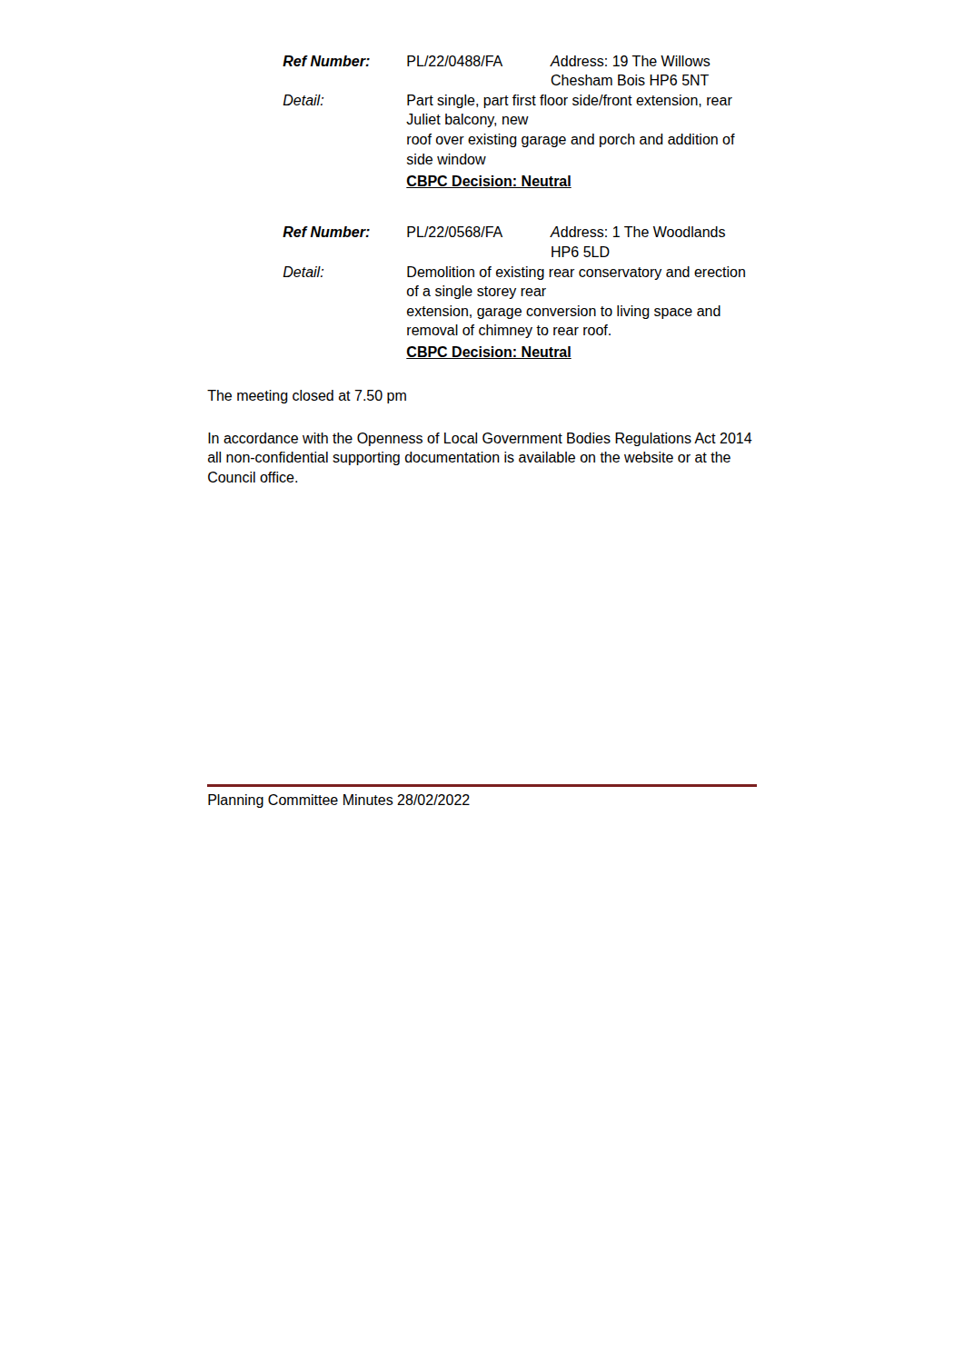| Ref Number: | PL/22/0488/FA | A ddress: 19 The Willows Chesham Bois HP6 5NT |
| Detail: | Part single, part first floor side/front extension, rear Juliet balcony, new |
| | roof over existing garage and porch and addition of side window |
| | CBPC Decision: Neutral |
| Ref Number: | PL/22/0568/FA | A ddress: 1 The Woodlands HP6 5LD |
| Detail: | Demolition of existing rear conservatory and erection of a single storey rear |
| | extension, garage conversion to living space and removal of chimney to rear roof. |
| | CBPC Decision: Neutral |
The meeting closed at 7.50 pm
In accordance with the Openness of Local Government Bodies Regulations Act 2014 all non-confidential supporting documentation is available on the website or at the Council office.
Planning Committee Minutes 28/02/2022